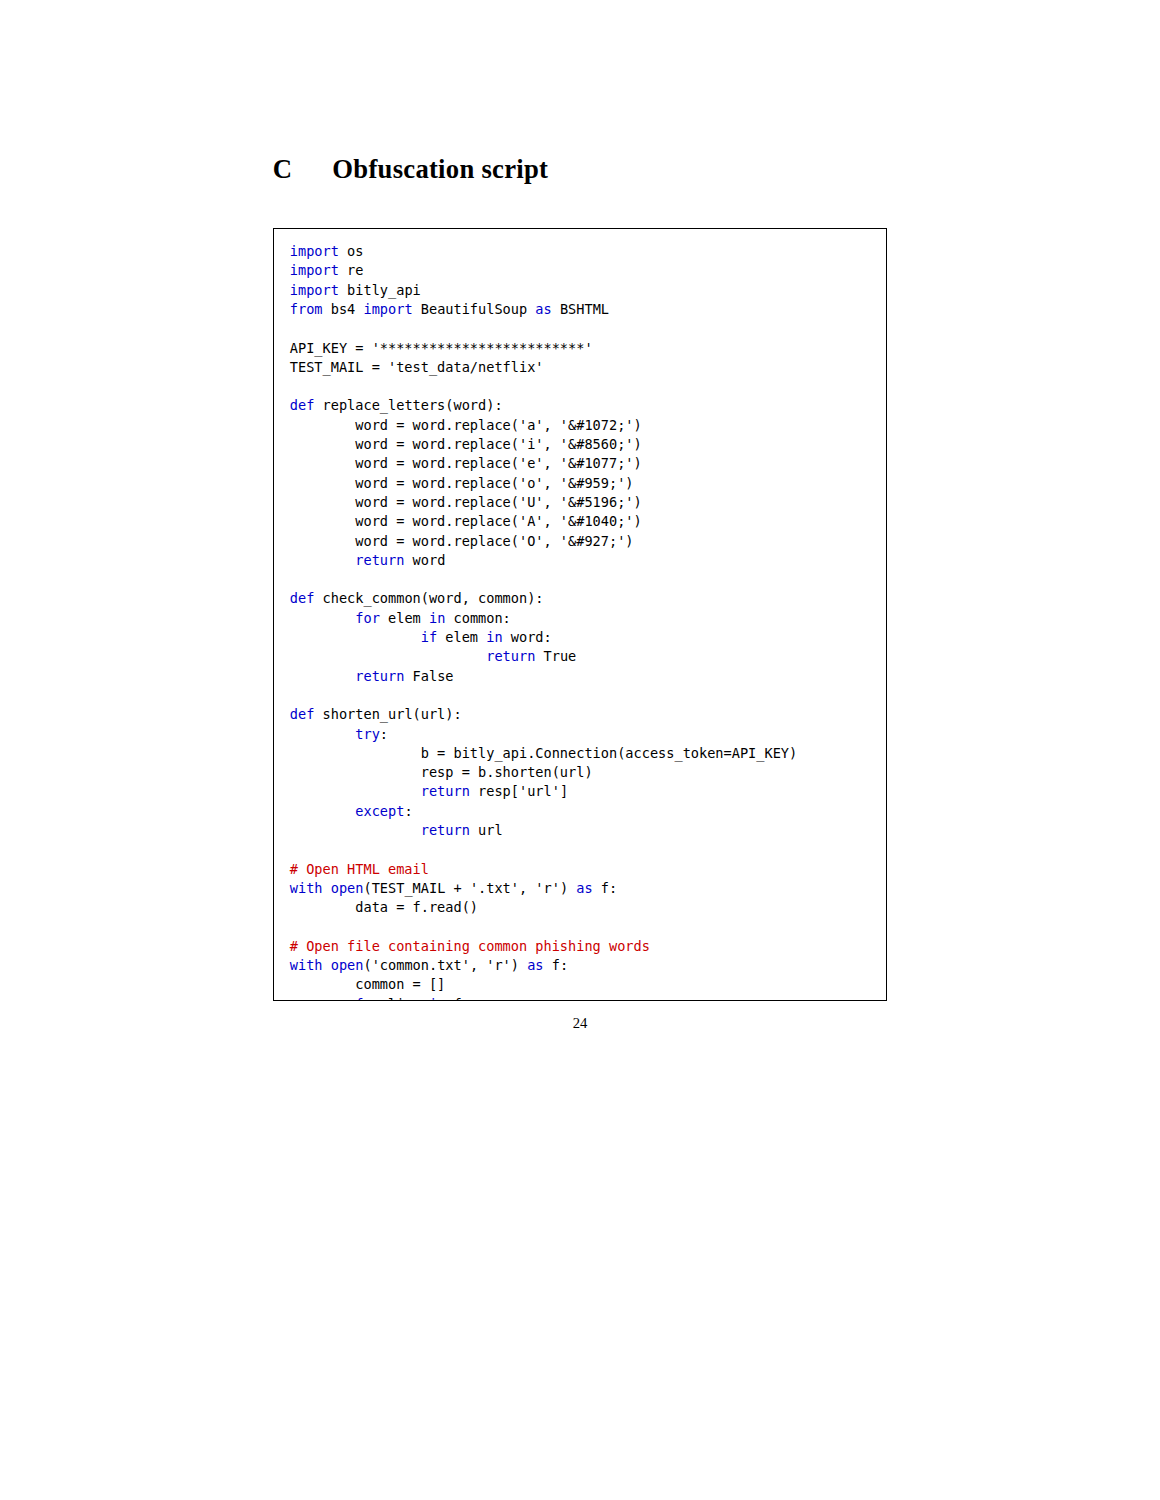CObfuscation script
import os
import re
import bitly_api
from bs4 import BeautifulSoup as BSHTML

API_KEY = '*************************'
TEST_MAIL = 'test_data/netflix'

def replace_letters(word):
        word = word.replace('a', '&#1072;')
        word = word.replace('i', '&#8560;')
        word = word.replace('e', '&#1077;')
        word = word.replace('o', '&#959;')
        word = word.replace('U', '&#5196;')
        word = word.replace('A', '&#1040;')
        word = word.replace('O', '&#927;')
        return word

def check_common(word, common):
        for elem in common:
                if elem in word:
                        return True
        return False

def shorten_url(url):
        try:
                b = bitly_api.Connection(access_token=API_KEY)
                resp = b.shorten(url)
                return resp['url']
        except:
                return url

# Open HTML email
with open(TEST_MAIL + '.txt', 'r') as f:
        data = f.read()

# Open file containing common phishing words
with open('common.txt', 'r') as f:
        common = []
        for line in f:
                common.extend(line.split())

# Find all text in HTML and add to list
24